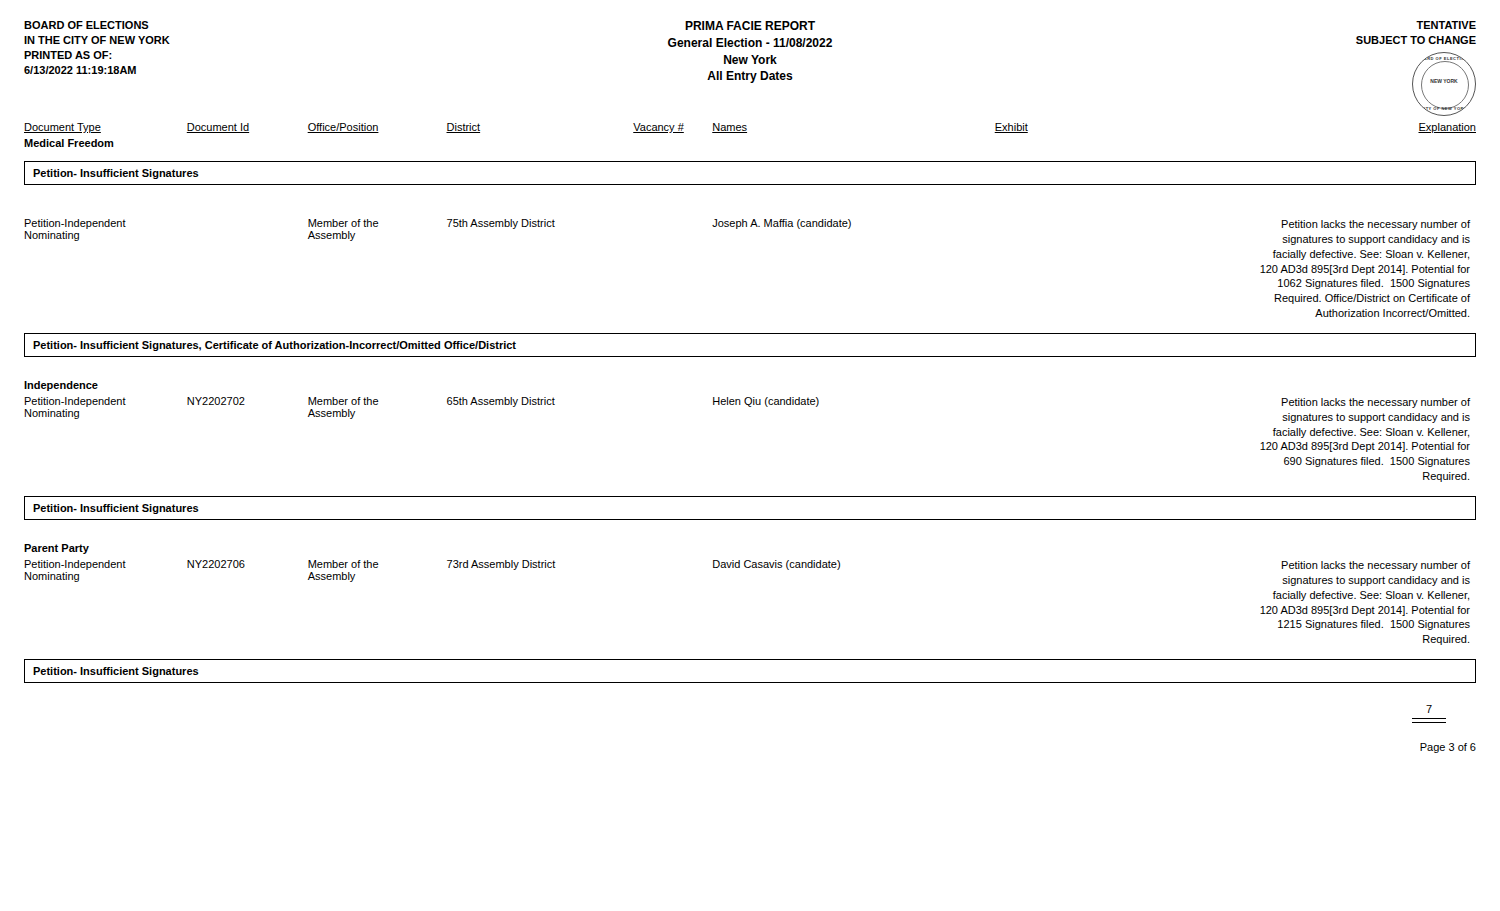BOARD OF ELECTIONS
IN THE CITY OF NEW YORK
PRINTED AS OF:
6/13/2022 11:19:18AM
PRIMA FACIE REPORT
General Election - 11/08/2022
New York
All Entry Dates
TENTATIVE
SUBJECT TO CHANGE
BOARD OF ELECTIONS
NEW YORK
CITY OF NEW YORK
| Document Type | Document Id | Office/Position | District | Vacancy # | Names | Exhibit | Explanation |
| --- | --- | --- | --- | --- | --- | --- | --- |
| Medical Freedom | | | | | | | |
Petition- Insufficient Signatures
| Petition-Independent Nominating | | Member of the Assembly | 75th Assembly District | | Joseph A. Maffia (candidate) | | Petition lacks the necessary number of signatures to support candidacy and is facially defective. See: Sloan v. Kellener, 120 AD3d 895[3rd Dept 2014]. Potential for 1062 Signatures filed. 1500 Signatures Required. Office/District on Certificate of Authorization Incorrect/Omitted. |
Petition- Insufficient Signatures, Certificate of Authorization-Incorrect/Omitted Office/District
| Independence | | | | | | | |
| Petition-Independent Nominating | NY2202702 | Member of the Assembly | 65th Assembly District | | Helen Qiu (candidate) | | Petition lacks the necessary number of signatures to support candidacy and is facially defective. See: Sloan v. Kellener, 120 AD3d 895[3rd Dept 2014]. Potential for 690 Signatures filed. 1500 Signatures Required. |
Petition- Insufficient Signatures
| Parent Party | | | | | | | |
| Petition-Independent Nominating | NY2202706 | Member of the Assembly | 73rd Assembly District | | David Casavis (candidate) | | Petition lacks the necessary number of signatures to support candidacy and is facially defective. See: Sloan v. Kellener, 120 AD3d 895[3rd Dept 2014]. Potential for 1215 Signatures filed. 1500 Signatures Required. |
Petition- Insufficient Signatures
7
Page 3 of 6